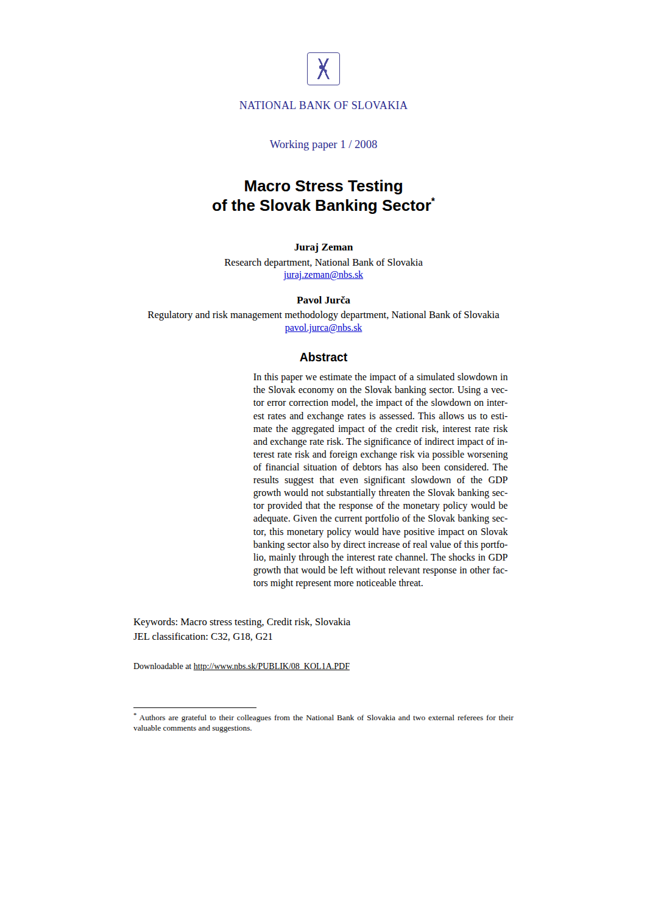NATIONAL BANK OF SLOVAKIA
Working paper 1 / 2008
Macro Stress Testing
of the Slovak Banking Sector*
Juraj Zeman
Research department, National Bank of Slovakia
juraj.zeman@nbs.sk
Pavol Jurča
Regulatory and risk management methodology department, National Bank of Slovakia
pavol.jurca@nbs.sk
Abstract
In this paper we estimate the impact of a simulated slowdown in the Slovak economy on the Slovak banking sector. Using a vector error correction model, the impact of the slowdown on interest rates and exchange rates is assessed. This allows us to estimate the aggregated impact of the credit risk, interest rate risk and exchange rate risk. The significance of indirect impact of interest rate risk and foreign exchange risk via possible worsening of financial situation of debtors has also been considered. The results suggest that even significant slowdown of the GDP growth would not substantially threaten the Slovak banking sector provided that the response of the monetary policy would be adequate. Given the current portfolio of the Slovak banking sector, this monetary policy would have positive impact on Slovak banking sector also by direct increase of real value of this portfolio, mainly through the interest rate channel. The shocks in GDP growth that would be left without relevant response in other factors might represent more noticeable threat.
Keywords: Macro stress testing, Credit risk, Slovakia
JEL classification: C32, G18, G21
Downloadable at http://www.nbs.sk/PUBLIK/08_KOL1A.PDF
* Authors are grateful to their colleagues from the National Bank of Slovakia and two external referees for their valuable comments and suggestions.